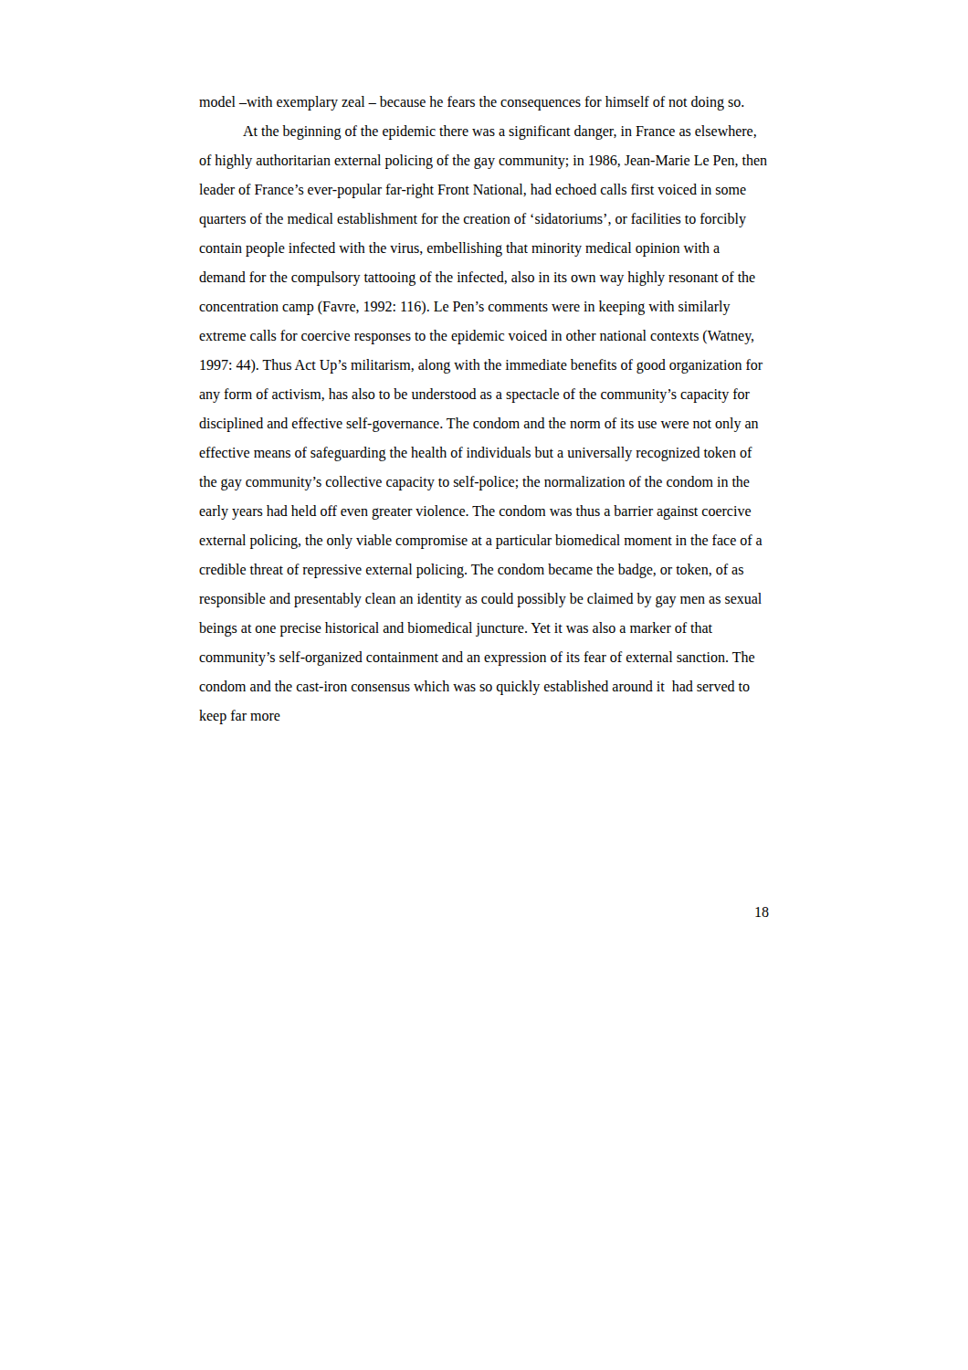model –with exemplary zeal – because he fears the consequences for himself of not doing so.
At the beginning of the epidemic there was a significant danger, in France as elsewhere, of highly authoritarian external policing of the gay community; in 1986, Jean-Marie Le Pen, then leader of France’s ever-popular far-right Front National, had echoed calls first voiced in some quarters of the medical establishment for the creation of ‘sidatoriums’, or facilities to forcibly contain people infected with the virus, embellishing that minority medical opinion with a demand for the compulsory tattooing of the infected, also in its own way highly resonant of the concentration camp (Favre, 1992: 116). Le Pen’s comments were in keeping with similarly extreme calls for coercive responses to the epidemic voiced in other national contexts (Watney, 1997: 44). Thus Act Up’s militarism, along with the immediate benefits of good organization for any form of activism, has also to be understood as a spectacle of the community’s capacity for disciplined and effective self-governance. The condom and the norm of its use were not only an effective means of safeguarding the health of individuals but a universally recognized token of the gay community’s collective capacity to self-police; the normalization of the condom in the early years had held off even greater violence. The condom was thus a barrier against coercive external policing, the only viable compromise at a particular biomedical moment in the face of a credible threat of repressive external policing. The condom became the badge, or token, of as responsible and presentably clean an identity as could possibly be claimed by gay men as sexual beings at one precise historical and biomedical juncture. Yet it was also a marker of that community’s self-organized containment and an expression of its fear of external sanction. The condom and the cast-iron consensus which was so quickly established around it had served to keep far more
18